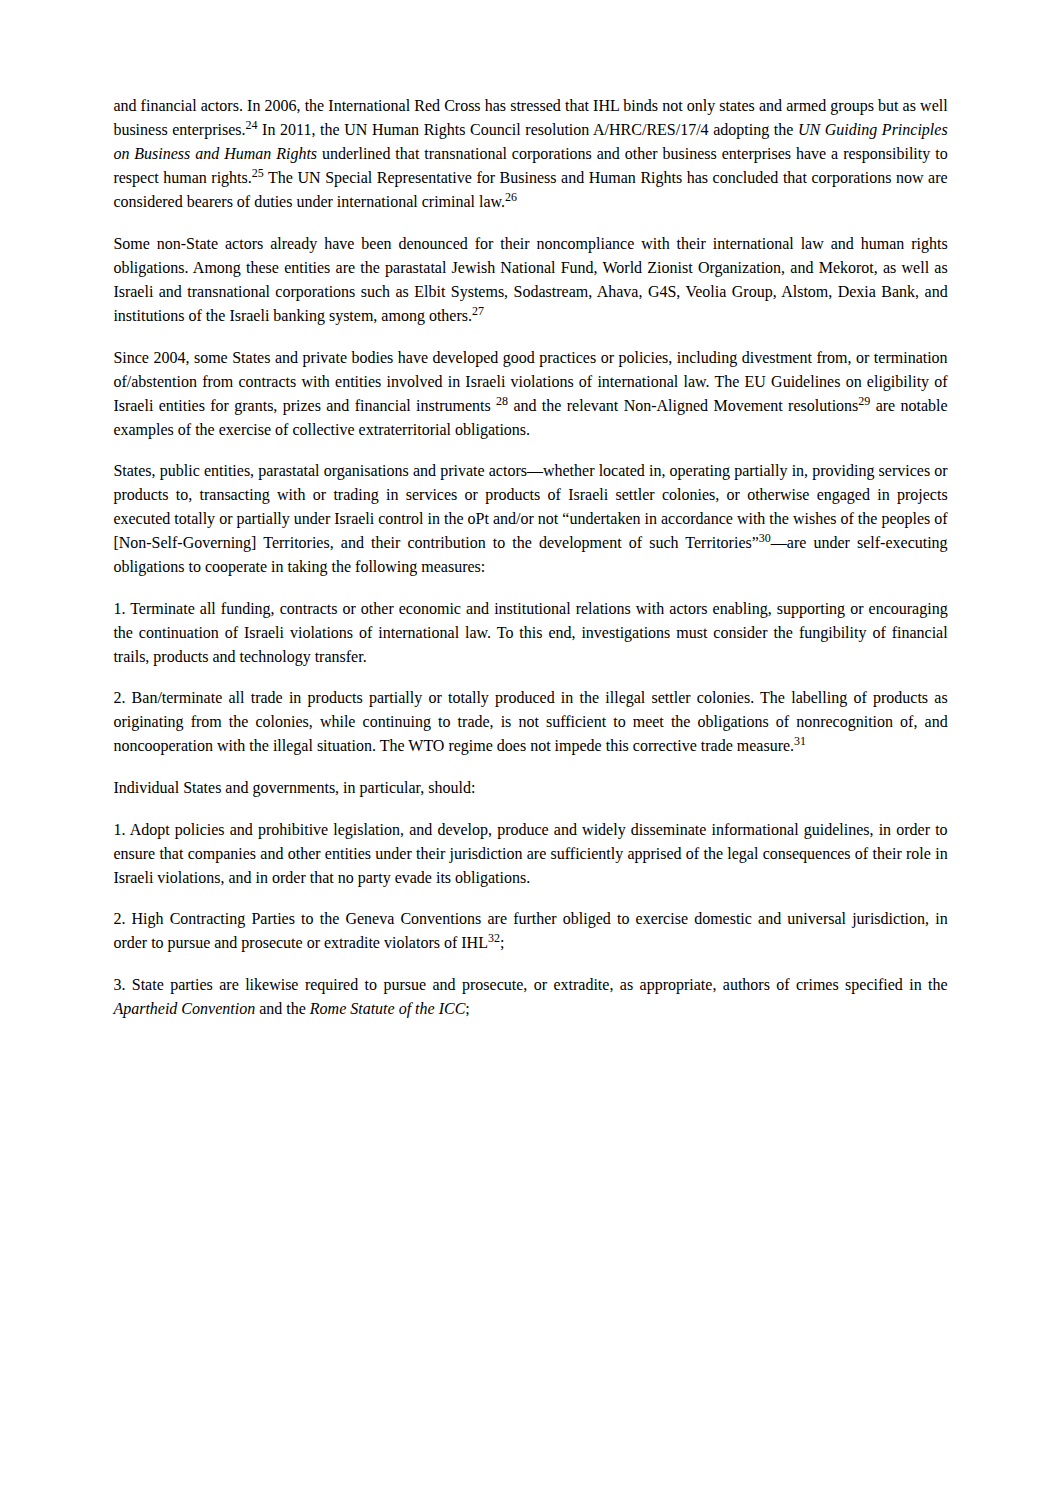and financial actors. In 2006, the International Red Cross has stressed that IHL binds not only states and armed groups but as well business enterprises.24 In 2011, the UN Human Rights Council resolution A/HRC/RES/17/4 adopting the UN Guiding Principles on Business and Human Rights underlined that transnational corporations and other business enterprises have a responsibility to respect human rights.25 The UN Special Representative for Business and Human Rights has concluded that corporations now are considered bearers of duties under international criminal law.26
Some non-State actors already have been denounced for their noncompliance with their international law and human rights obligations. Among these entities are the parastatal Jewish National Fund, World Zionist Organization, and Mekorot, as well as Israeli and transnational corporations such as Elbit Systems, Sodastream, Ahava, G4S, Veolia Group, Alstom, Dexia Bank, and institutions of the Israeli banking system, among others.27
Since 2004, some States and private bodies have developed good practices or policies, including divestment from, or termination of/abstention from contracts with entities involved in Israeli violations of international law. The EU Guidelines on eligibility of Israeli entities for grants, prizes and financial instruments 28 and the relevant Non-Aligned Movement resolutions29 are notable examples of the exercise of collective extraterritorial obligations.
States, public entities, parastatal organisations and private actors—whether located in, operating partially in, providing services or products to, transacting with or trading in services or products of Israeli settler colonies, or otherwise engaged in projects executed totally or partially under Israeli control in the oPt and/or not “undertaken in accordance with the wishes of the peoples of [Non-Self-Governing] Territories, and their contribution to the development of such Territories”30—are under self-executing obligations to cooperate in taking the following measures:
1. Terminate all funding, contracts or other economic and institutional relations with actors enabling, supporting or encouraging the continuation of Israeli violations of international law. To this end, investigations must consider the fungibility of financial trails, products and technology transfer.
2. Ban/terminate all trade in products partially or totally produced in the illegal settler colonies. The labelling of products as originating from the colonies, while continuing to trade, is not sufficient to meet the obligations of nonrecognition of, and noncooperation with the illegal situation. The WTO regime does not impede this corrective trade measure.31
Individual States and governments, in particular, should:
1. Adopt policies and prohibitive legislation, and develop, produce and widely disseminate informational guidelines, in order to ensure that companies and other entities under their jurisdiction are sufficiently apprised of the legal consequences of their role in Israeli violations, and in order that no party evade its obligations.
2. High Contracting Parties to the Geneva Conventions are further obliged to exercise domestic and universal jurisdiction, in order to pursue and prosecute or extradite violators of IHL32;
3. State parties are likewise required to pursue and prosecute, or extradite, as appropriate, authors of crimes specified in the Apartheid Convention and the Rome Statute of the ICC;